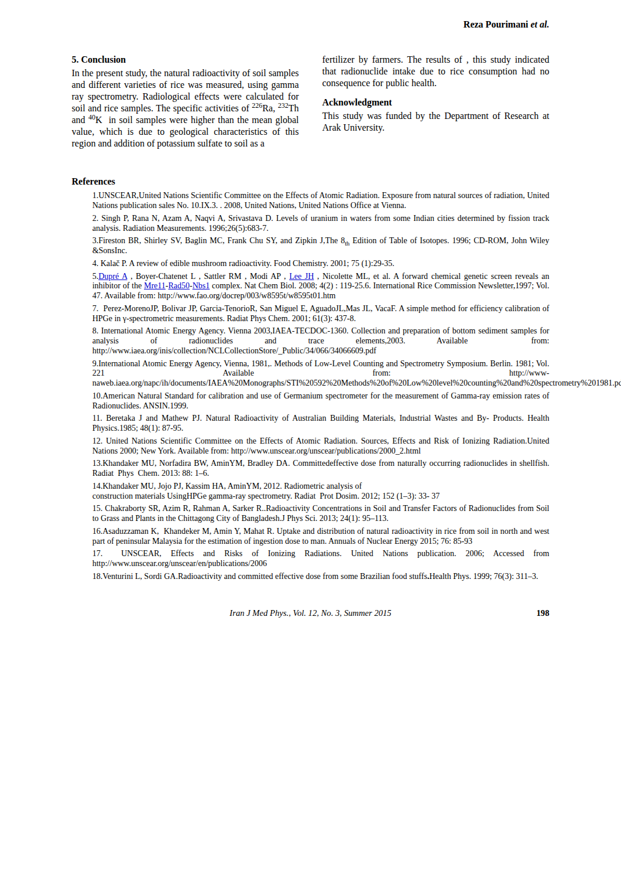Reza Pourimani et al.
5. Conclusion
In the present study, the natural radioactivity of soil samples and different varieties of rice was measured, using gamma ray spectrometry. Radiological effects were calculated for soil and rice samples. The specific activities of 226Ra, 232Th and 40K in soil samples were higher than the mean global value, which is due to geological characteristics of this region and addition of potassium sulfate to soil as a
fertilizer by farmers. The results of , this study indicated that radionuclide intake due to rice consumption had no consequence for public health.
Acknowledgment
This study was funded by the Department of Research at Arak University.
References
1.UNSCEAR,United Nations Scientific Committee on the Effects of Atomic Radiation. Exposure from natural sources of radiation, United Nations publication sales No. 10.IX.3. . 2008, United Nations, United Nations Office at Vienna.
2. Singh P, Rana N, Azam A, Naqvi A, Srivastava D. Levels of uranium in waters from some Indian cities determined by fission track analysis. Radiation Measurements. 1996;26(5):683-7.
3.Fireston BR, Shirley SV, Baglin MC, Frank Chu SY, and Zipkin J,The 8th Edition of Table of Isotopes. 1996; CD-ROM, John Wiley &SonsInc.
4. Kalač P. A review of edible mushroom radioactivity. Food Chemistry. 2001; 75 (1):29-35.
5.Dupré A , Boyer-Chatenet L , Sattler RM , Modi AP , Lee JH , Nicolette ML, et al. A forward chemical genetic screen reveals an inhibitor of the Mre11-Rad50-Nbs1 complex. Nat Chem Biol. 2008; 4(2) : 119-25.6. International Rice Commission Newsletter,1997; Vol. 47. Available from: http://www.fao.org/docrep/003/w8595t/w8595t01.htm
7. Perez-MorenoJP, Bolivar JP, Garcia-TenorioR, San Miguel E, AguadoJL,Mas JL, VacaF. A simple method for efficiency calibration of HPGe in γ-spectrometric measurements. Radiat Phys Chem. 2001; 61(3): 437-8.
8. International Atomic Energy Agency. Vienna 2003,IAEA-TECDOC-1360. Collection and preparation of bottom sediment samples for analysis of radionuclides and trace elements,2003. Available from: http://www.iaea.org/inis/collection/NCLCollectionStore/_Public/34/066/34066609.pdf
9.International Atomic Energy Agency, Vienna, 1981,. Methods of Low-Level Counting and Spectrometry Symposium. Berlin. 1981; Vol. 221 Available from: http://www-naweb.iaea.org/napc/ih/documents/IAEA%20Monographs/STI%20592%20Methods%20of%20Low%20level%20counting%20and%20spectrometry%201981.pdf
10.American Natural Standard for calibration and use of Germanium spectrometer for the measurement of Gamma-ray emission rates of Radionuclides. ANSIN.1999.
11. Beretaka J and Mathew PJ. Natural Radioactivity of Australian Building Materials, Industrial Wastes and By- Products. Health Physics.1985; 48(1): 87-95.
12. United Nations Scientific Committee on the Effects of Atomic Radiation. Sources, Effects and Risk of Ionizing Radiation.United Nations 2000; New York. Available from: http://www.unscear.org/unscear/publications/2000_2.html
13.Khandaker MU, Norfadira BW, AminYM, Bradley DA. Committedeffective dose from naturally occurring radionuclides in shellfish. Radiat Phys Chem. 2013: 88: 1–6.
14.Khandaker MU, Jojo PJ, Kassim HA, AminYM, 2012. Radiometric analysis of
construction materials UsingHPGe gamma-ray spectrometry. Radiat Prot Dosim. 2012; 152 (1–3): 33- 37
15. Chakraborty SR, Azim R, Rahman A, Sarker R..Radioactivity Concentrations in Soil and Transfer Factors of Radionuclides from Soil to Grass and Plants in the Chittagong City of Bangladesh.J Phys Sci. 2013; 24(1): 95–113.
16.Asaduzzaman K, Khandeker M, Amin Y, Mahat R. Uptake and distribution of natural radioactivity in rice from soil in north and west part of peninsular Malaysia for the estimation of ingestion dose to man. Annuals of Nuclear Energy 2015; 76: 85-93
17. UNSCEAR, Effects and Risks of Ionizing Radiations. United Nations publication. 2006; Accessed from http://www.unscear.org/unscear/en/publications/2006
18.Venturini L, Sordi GA.Radioactivity and committed effective dose from some Brazilian food stuffs. Health Phys. 1999; 76(3): 311–3.
Iran J Med Phys., Vol. 12, No. 3, Summer 2015 198